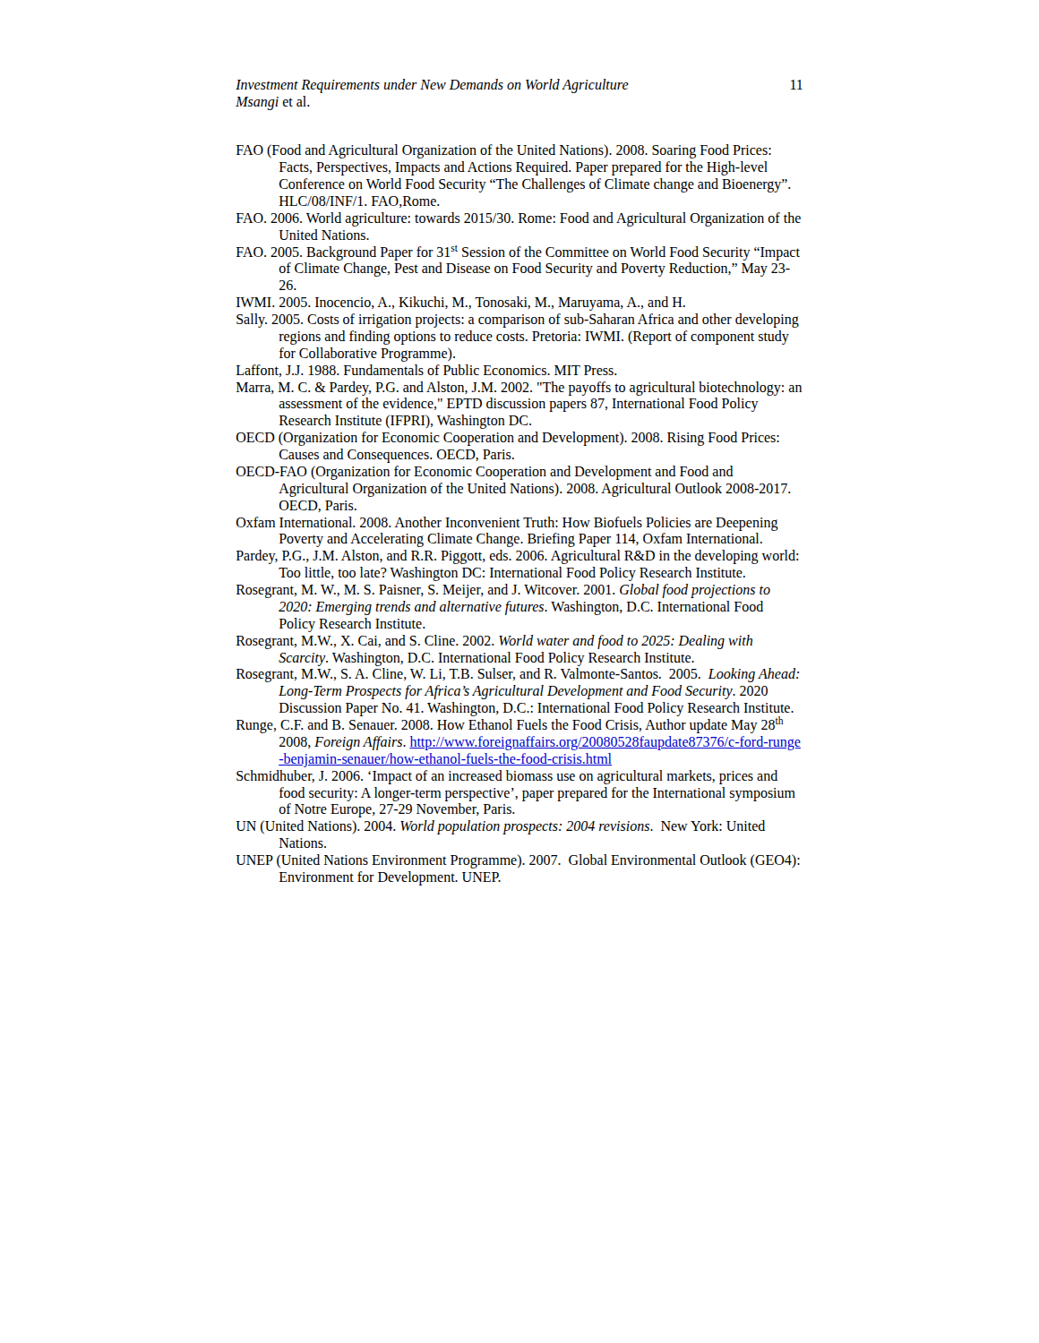Investment Requirements under New Demands on World Agriculture 11
Msangi et al.
FAO (Food and Agricultural Organization of the United Nations). 2008. Soaring Food Prices: Facts, Perspectives, Impacts and Actions Required. Paper prepared for the High-level Conference on World Food Security “The Challenges of Climate change and Bioenergy”. HLC/08/INF/1. FAO,Rome.
FAO. 2006. World agriculture: towards 2015/30. Rome: Food and Agricultural Organization of the United Nations.
FAO. 2005. Background Paper for 31st Session of the Committee on World Food Security “Impact of Climate Change, Pest and Disease on Food Security and Poverty Reduction,” May 23-26.
IWMI. 2005. Inocencio, A., Kikuchi, M., Tonosaki, M., Maruyama, A., and H.
Sally. 2005. Costs of irrigation projects: a comparison of sub-Saharan Africa and other developing regions and finding options to reduce costs. Pretoria: IWMI. (Report of component study for Collaborative Programme).
Laffont, J.J. 1988. Fundamentals of Public Economics. MIT Press.
Marra, M. C. & Pardey, P.G. and Alston, J.M. 2002. "The payoffs to agricultural biotechnology: an assessment of the evidence," EPTD discussion papers 87, International Food Policy Research Institute (IFPRI), Washington DC.
OECD (Organization for Economic Cooperation and Development). 2008. Rising Food Prices: Causes and Consequences. OECD, Paris.
OECD-FAO (Organization for Economic Cooperation and Development and Food and Agricultural Organization of the United Nations). 2008. Agricultural Outlook 2008-2017. OECD, Paris.
Oxfam International. 2008. Another Inconvenient Truth: How Biofuels Policies are Deepening Poverty and Accelerating Climate Change. Briefing Paper 114, Oxfam International.
Pardey, P.G., J.M. Alston, and R.R. Piggott, eds. 2006. Agricultural R&D in the developing world: Too little, too late? Washington DC: International Food Policy Research Institute.
Rosegrant, M. W., M. S. Paisner, S. Meijer, and J. Witcover. 2001. Global food projections to 2020: Emerging trends and alternative futures. Washington, D.C. International Food Policy Research Institute.
Rosegrant, M.W., X. Cai, and S. Cline. 2002. World water and food to 2025: Dealing with Scarcity. Washington, D.C. International Food Policy Research Institute.
Rosegrant, M.W., S. A. Cline, W. Li, T.B. Sulser, and R. Valmonte-Santos. 2005. Looking Ahead: Long-Term Prospects for Africa’s Agricultural Development and Food Security. 2020 Discussion Paper No. 41. Washington, D.C.: International Food Policy Research Institute.
Runge, C.F. and B. Senauer. 2008. How Ethanol Fuels the Food Crisis, Author update May 28th 2008, Foreign Affairs. http://www.foreignaffairs.org/20080528faupdate87376/c-ford-runge-benjamin-senauer/how-ethanol-fuels-the-food-crisis.html
Schmidhuber, J. 2006. ‘Impact of an increased biomass use on agricultural markets, prices and food security: A longer-term perspective’, paper prepared for the International symposium of Notre Europe, 27-29 November, Paris.
UN (United Nations). 2004. World population prospects: 2004 revisions. New York: United Nations.
UNEP (United Nations Environment Programme). 2007. Global Environmental Outlook (GEO4): Environment for Development. UNEP.